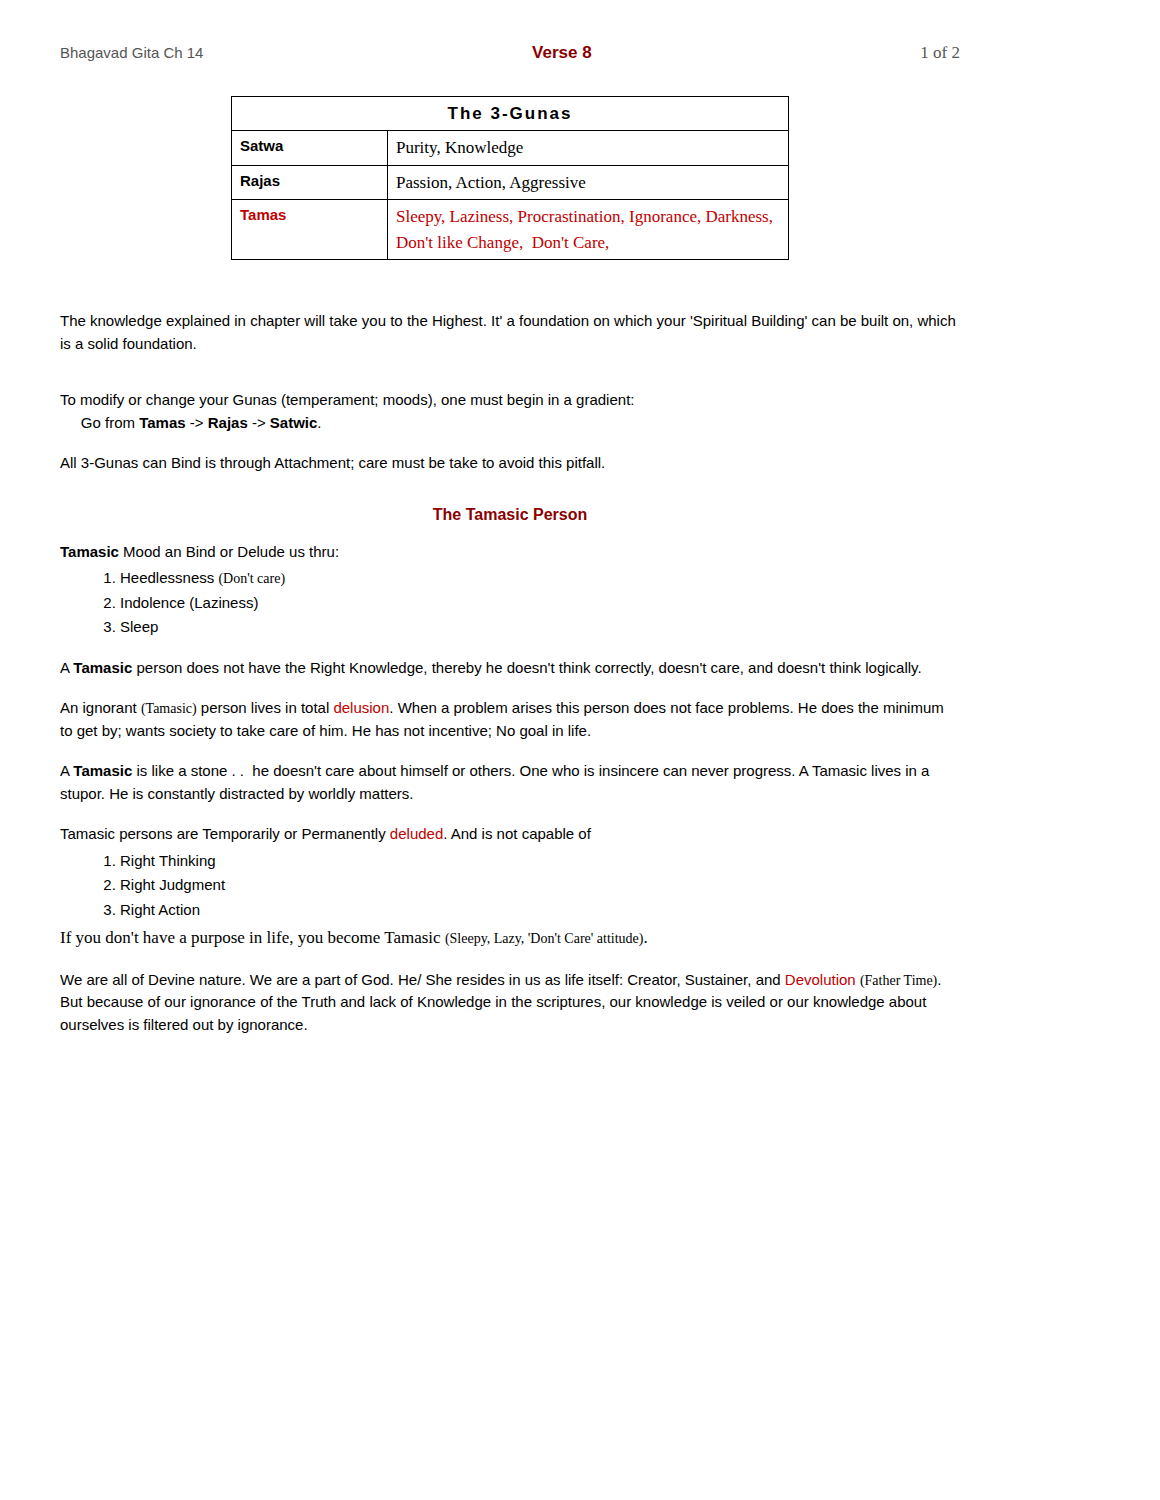Bhagavad Gita Ch 14
Verse 8
1 of 2
| The 3-Gunas |
| --- |
| Satwa | Purity, Knowledge |
| Rajas | Passion, Action, Aggressive |
| Tamas | Sleepy, Laziness, Procrastination, Ignorance, Darkness, Don't like Change, Don't Care, |
The knowledge explained in chapter will take you to the Highest. It' a foundation on which your 'Spiritual Building' can be built on, which is a solid foundation.
To modify or change your Gunas (temperament; moods), one must begin in a gradient:
Go from Tamas -> Rajas -> Satwic.
All 3-Gunas can Bind is through Attachment; care must be take to avoid this pitfall.
The Tamasic Person
Tamasic Mood an Bind or Delude us thru:
Heedlessness (Don't care)
Indolence (Laziness)
Sleep
A Tamasic person does not have the Right Knowledge, thereby he doesn't think correctly, doesn't care, and doesn't think logically.
An ignorant (Tamasic) person lives in total delusion. When a problem arises this person does not face problems. He does the minimum to get by; wants society to take care of him. He has not incentive; No goal in life.
A Tamasic is like a stone . . he doesn't care about himself or others. One who is insincere can never progress. A Tamasic lives in a stupor. He is constantly distracted by worldly matters.
Tamasic persons are Temporarily or Permanently deluded. And is not capable of
Right Thinking
Right Judgment
Right Action
If you don't have a purpose in life, you become Tamasic (Sleepy, Lazy, 'Don't Care' attitude).
We are all of Devine nature. We are a part of God. He/ She resides in us as life itself: Creator, Sustainer, and Devolution (Father Time). But because of our ignorance of the Truth and lack of Knowledge in the scriptures, our knowledge is veiled or our knowledge about ourselves is filtered out by ignorance.